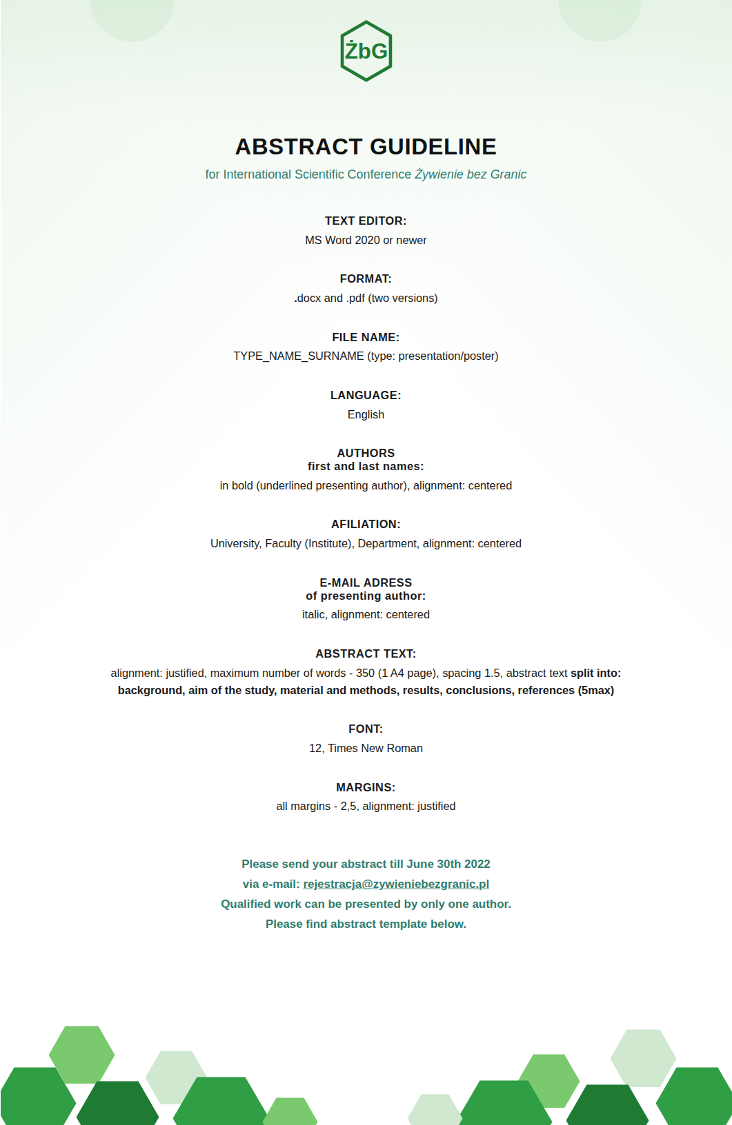ŻbG
ABSTRACT GUIDELINE
for International Scientific Conference Żywienie bez Granic
TEXT EDITOR:
MS Word 2020 or newer
FORMAT:
. docx and .pdf (two versions)
FILE NAME:
TYPE_NAME_SURNAME (type: presentation/poster)
LANGUAGE:
English
AUTHORS
first and last names:
in bold (underlined presenting author), alignment: centered
AFILIATION:
University, Faculty (Institute), Department, alignment: centered
E-MAIL ADRESS
of presenting author:
italic, alignment: centered
ABSTRACT TEXT:
alignment: justified, maximum number of words - 350 (1 A4 page), spacing 1.5, abstract text split into: background, aim of the study, material and methods, results, conclusions, references (5max)
FONT:
12, Times New Roman
MARGINS:
all margins - 2,5, alignment: justified
Please send your abstract till June 30th 2022
via e-mail: rejestracja@zywieniebezgranic.pl
Qualified work can be presented by only one author.
Please find abstract template below.